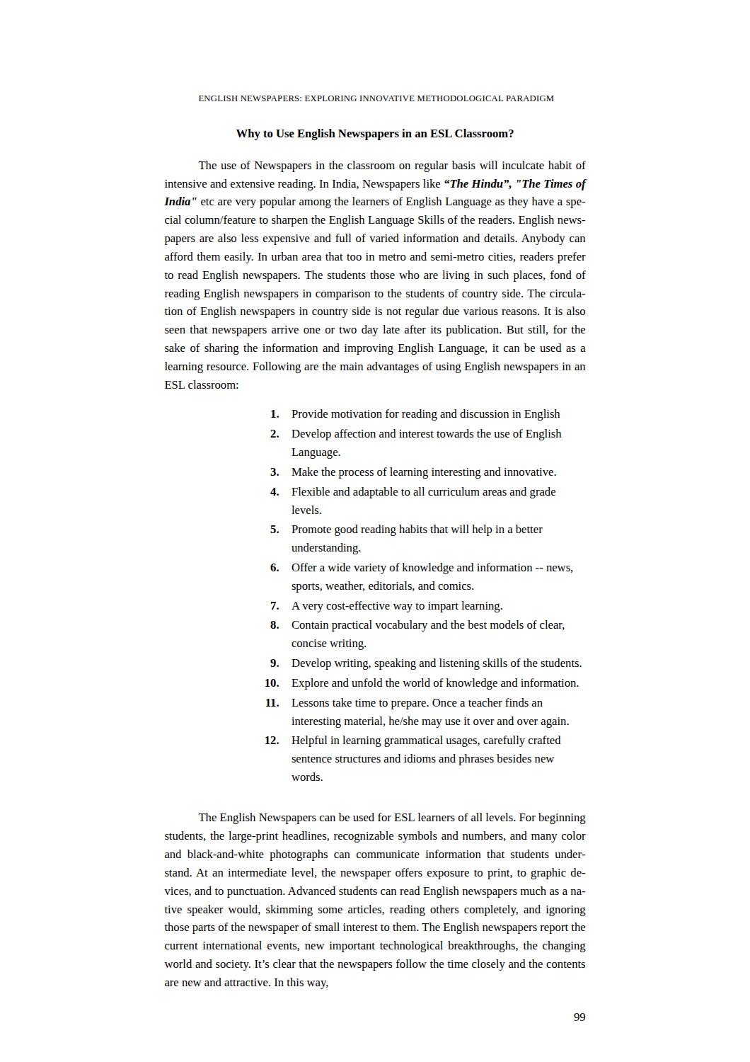ENGLISH NEWSPAPERS: EXPLORING INNOVATIVE METHODOLOGICAL PARADIGM
Why to Use English Newspapers in an ESL Classroom?
The use of Newspapers in the classroom on regular basis will inculcate habit of intensive and extensive reading. In India, Newspapers like “The Hindu”, "The Times of India" etc are very popular among the learners of English Language as they have a special column/feature to sharpen the English Language Skills of the readers. English newspapers are also less expensive and full of varied information and details. Anybody can afford them easily. In urban area that too in metro and semi-metro cities, readers prefer to read English newspapers. The students those who are living in such places, fond of reading English newspapers in comparison to the students of country side. The circulation of English newspapers in country side is not regular due various reasons. It is also seen that newspapers arrive one or two day late after its publication. But still, for the sake of sharing the information and improving English Language, it can be used as a learning resource. Following are the main advantages of using English newspapers in an ESL classroom:
1. Provide motivation for reading and discussion in English
2. Develop affection and interest towards the use of English Language.
3. Make the process of learning interesting and innovative.
4. Flexible and adaptable to all curriculum areas and grade levels.
5. Promote good reading habits that will help in a better understanding.
6. Offer a wide variety of knowledge and information -- news, sports, weather, editorials, and comics.
7. A very cost-effective way to impart learning.
8. Contain practical vocabulary and the best models of clear, concise writing.
9. Develop writing, speaking and listening skills of the students.
10. Explore and unfold the world of knowledge and information.
11. Lessons take time to prepare. Once a teacher finds an interesting material, he/she may use it over and over again.
12. Helpful in learning grammatical usages, carefully crafted sentence structures and idioms and phrases besides new words.
The English Newspapers can be used for ESL learners of all levels. For beginning students, the large-print headlines, recognizable symbols and numbers, and many color and black-and-white photographs can communicate information that students understand. At an intermediate level, the newspaper offers exposure to print, to graphic devices, and to punctuation. Advanced students can read English newspapers much as a native speaker would, skimming some articles, reading others completely, and ignoring those parts of the newspaper of small interest to them. The English newspapers report the current international events, new important technological breakthroughs, the changing world and society. It’s clear that the newspapers follow the time closely and the contents are new and attractive. In this way,
99